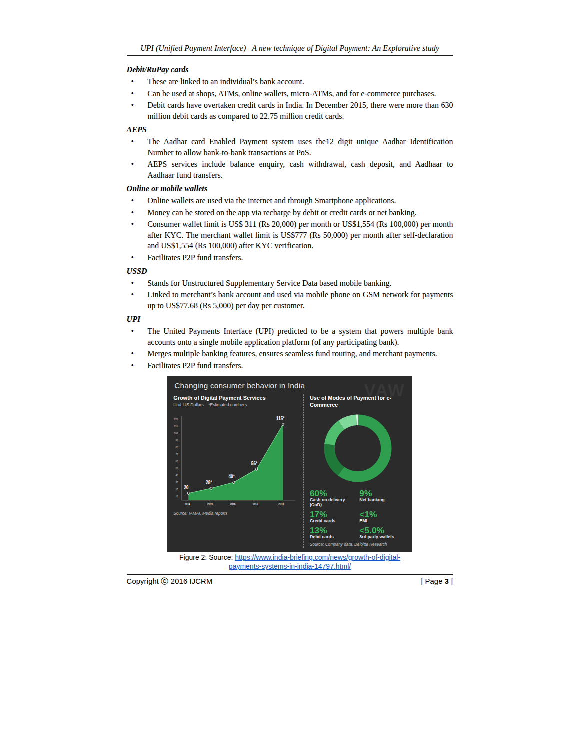UPI (Unified Payment Interface) –A new technique of Digital Payment: An Explorative study
Debit/RuPay cards
These are linked to an individual’s bank account.
Can be used at shops, ATMs, online wallets, micro-ATMs, and for e-commerce purchases.
Debit cards have overtaken credit cards in India. In December 2015, there were more than 630 million debit cards as compared to 22.75 million credit cards.
AEPS
The Aadhar card Enabled Payment system uses the12 digit unique Aadhar Identification Number to allow bank-to-bank transactions at PoS.
AEPS services include balance enquiry, cash withdrawal, cash deposit, and Aadhaar to Aadhaar fund transfers.
Online or mobile wallets
Online wallets are used via the internet and through Smartphone applications.
Money can be stored on the app via recharge by debit or credit cards or net banking.
Consumer wallet limit is US$ 311 (Rs 20,000) per month or US$1,554 (Rs 100,000) per month after KYC. The merchant wallet limit is US$777 (Rs 50,000) per month after self-declaration and US$1,554 (Rs 100,000) after KYC verification.
Facilitates P2P fund transfers.
USSD
Stands for Unstructured Supplementary Service Data based mobile banking.
Linked to merchant’s bank account and used via mobile phone on GSM network for payments up to US$77.68 (Rs 5,000) per day per customer.
UPI
The United Payments Interface (UPI) predicted to be a system that powers multiple bank accounts onto a single mobile application platform (of any participating bank).
Merges multiple banking features, ensures seamless fund routing, and merchant payments.
Facilitates P2P fund transfers.
VAW
Changing consumer behavior in India
Growth of Digital Payment Services
Unit: US Dollars *Estimated numbers
120 110 100 90 80 70 60 50 40 30 20 10 20 28* 40* 56* 115* 2014 2015 2016 2017 2018
Source: IAMAI, Media reports
Use of Modes of Payment for e-Commerce
60%
Cash on delivery (CoD)
9%
Net banking
17%
Credit cards
<1%
EMI
13%
Debit cards
<5.0%
3rd party wallets
Source: Company data, Deloitte Research
Figure 2: Source: https://www.india-briefing.com/news/growth-of-digital-payments-systems-in-india-14797.html/
Copyright ⓒ 2016 IJCRM
| Page 3 |